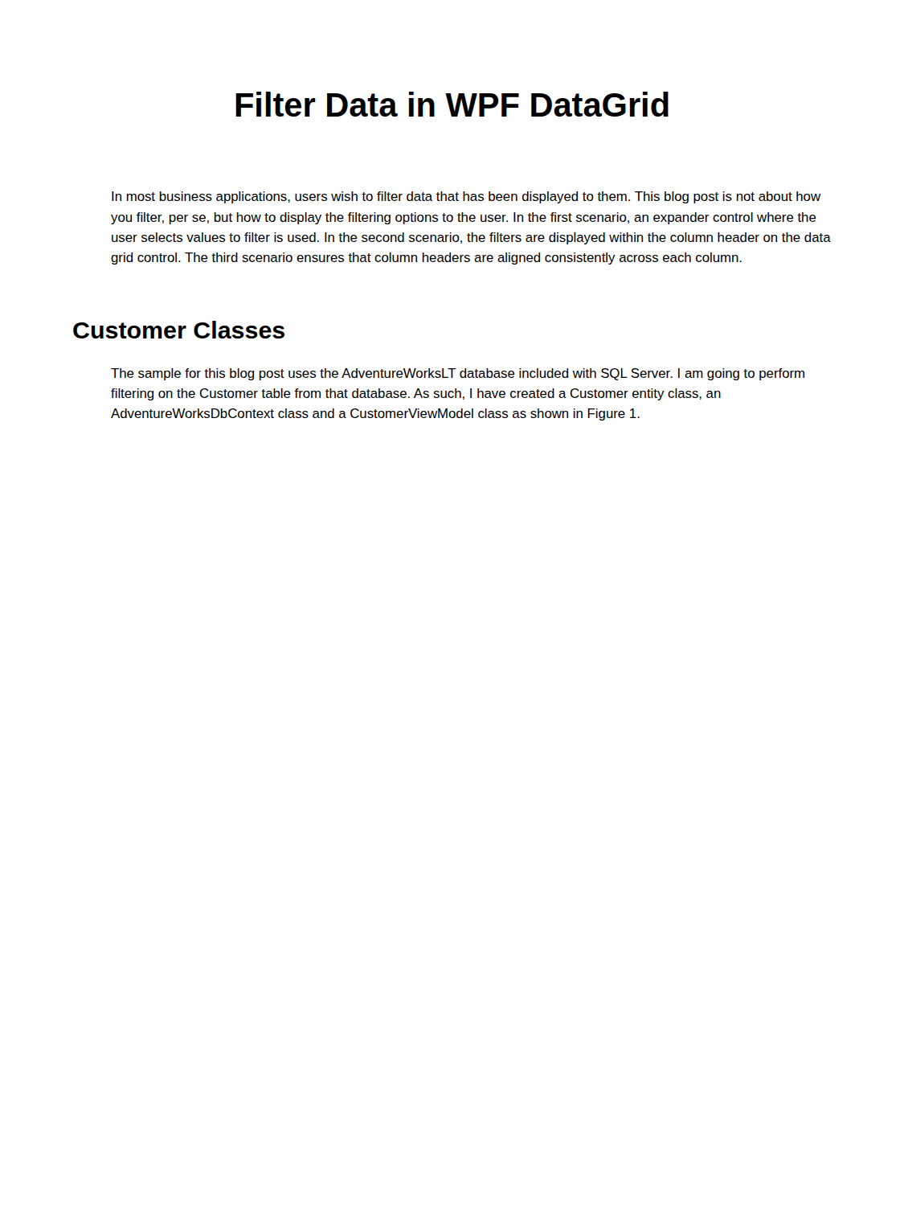Filter Data in WPF DataGrid
In most business applications, users wish to filter data that has been displayed to them. This blog post is not about how you filter, per se, but how to display the filtering options to the user. In the first scenario, an expander control where the user selects values to filter is used. In the second scenario, the filters are displayed within the column header on the data grid control. The third scenario ensures that column headers are aligned consistently across each column.
Customer Classes
The sample for this blog post uses the AdventureWorksLT database included with SQL Server. I am going to perform filtering on the Customer table from that database. As such, I have created a Customer entity class, an AdventureWorksDbContext class and a CustomerViewModel class as shown in Figure 1.